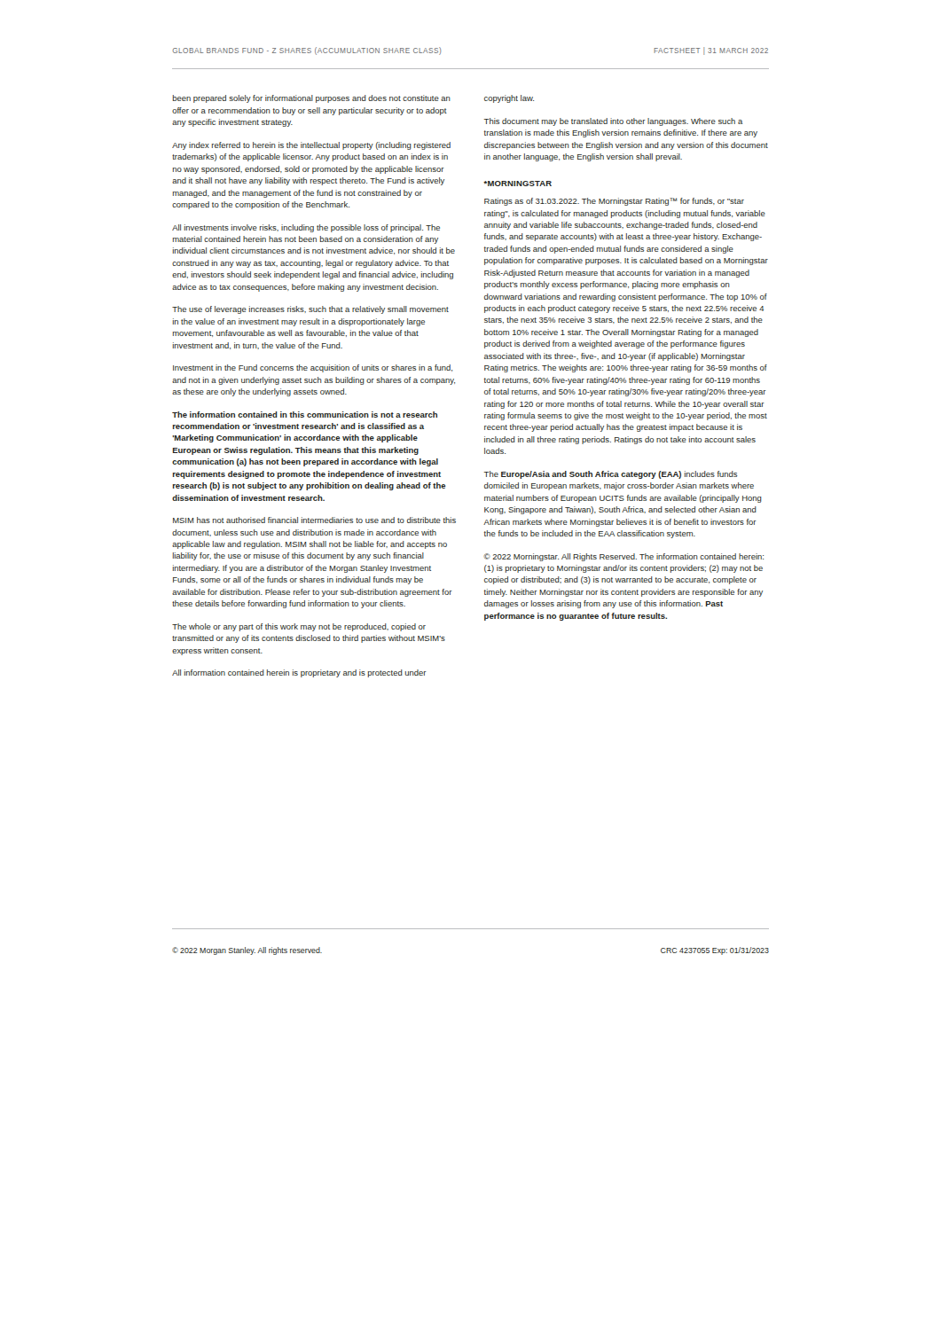Global Brands Fund - Z Shares (Accumulation Share Class)
Factsheet | 31 March 2022
been prepared solely for informational purposes and does not constitute an offer or a recommendation to buy or sell any particular security or to adopt any specific investment strategy.
Any index referred to herein is the intellectual property (including registered trademarks) of the applicable licensor. Any product based on an index is in no way sponsored, endorsed, sold or promoted by the applicable licensor and it shall not have any liability with respect thereto. The Fund is actively managed, and the management of the fund is not constrained by or compared to the composition of the Benchmark.
All investments involve risks, including the possible loss of principal. The material contained herein has not been based on a consideration of any individual client circumstances and is not investment advice, nor should it be construed in any way as tax, accounting, legal or regulatory advice. To that end, investors should seek independent legal and financial advice, including advice as to tax consequences, before making any investment decision.
The use of leverage increases risks, such that a relatively small movement in the value of an investment may result in a disproportionately large movement, unfavourable as well as favourable, in the value of that investment and, in turn, the value of the Fund.
Investment in the Fund concerns the acquisition of units or shares in a fund, and not in a given underlying asset such as building or shares of a company, as these are only the underlying assets owned.
The information contained in this communication is not a research recommendation or 'investment research' and is classified as a 'Marketing Communication' in accordance with the applicable European or Swiss regulation. This means that this marketing communication (a) has not been prepared in accordance with legal requirements designed to promote the independence of investment research (b) is not subject to any prohibition on dealing ahead of the dissemination of investment research.
MSIM has not authorised financial intermediaries to use and to distribute this document, unless such use and distribution is made in accordance with applicable law and regulation. MSIM shall not be liable for, and accepts no liability for, the use or misuse of this document by any such financial intermediary. If you are a distributor of the Morgan Stanley Investment Funds, some or all of the funds or shares in individual funds may be available for distribution. Please refer to your sub-distribution agreement for these details before forwarding fund information to your clients.
The whole or any part of this work may not be reproduced, copied or transmitted or any of its contents disclosed to third parties without MSIM's express written consent.
All information contained herein is proprietary and is protected under
copyright law.
This document may be translated into other languages. Where such a translation is made this English version remains definitive. If there are any discrepancies between the English version and any version of this document in another language, the English version shall prevail.
*MORNINGSTAR
Ratings as of 31.03.2022. The Morningstar Rating™ for funds, or "star rating", is calculated for managed products (including mutual funds, variable annuity and variable life subaccounts, exchange-traded funds, closed-end funds, and separate accounts) with at least a three-year history. Exchange-traded funds and open-ended mutual funds are considered a single population for comparative purposes. It is calculated based on a Morningstar Risk-Adjusted Return measure that accounts for variation in a managed product's monthly excess performance, placing more emphasis on downward variations and rewarding consistent performance. The top 10% of products in each product category receive 5 stars, the next 22.5% receive 4 stars, the next 35% receive 3 stars, the next 22.5% receive 2 stars, and the bottom 10% receive 1 star. The Overall Morningstar Rating for a managed product is derived from a weighted average of the performance figures associated with its three-, five-, and 10-year (if applicable) Morningstar Rating metrics. The weights are: 100% three-year rating for 36-59 months of total returns, 60% five-year rating/40% three-year rating for 60-119 months of total returns, and 50% 10-year rating/30% five-year rating/20% three-year rating for 120 or more months of total returns. While the 10-year overall star rating formula seems to give the most weight to the 10-year period, the most recent three-year period actually has the greatest impact because it is included in all three rating periods. Ratings do not take into account sales loads.
The Europe/Asia and South Africa category (EAA) includes funds domiciled in European markets, major cross-border Asian markets where material numbers of European UCITS funds are available (principally Hong Kong, Singapore and Taiwan), South Africa, and selected other Asian and African markets where Morningstar believes it is of benefit to investors for the funds to be included in the EAA classification system.
© 2022 Morningstar. All Rights Reserved. The information contained herein: (1) is proprietary to Morningstar and/or its content providers; (2) may not be copied or distributed; and (3) is not warranted to be accurate, complete or timely. Neither Morningstar nor its content providers are responsible for any damages or losses arising from any use of this information. Past performance is no guarantee of future results.
© 2022 Morgan Stanley. All rights reserved.
CRC 4237055 Exp: 01/31/2023